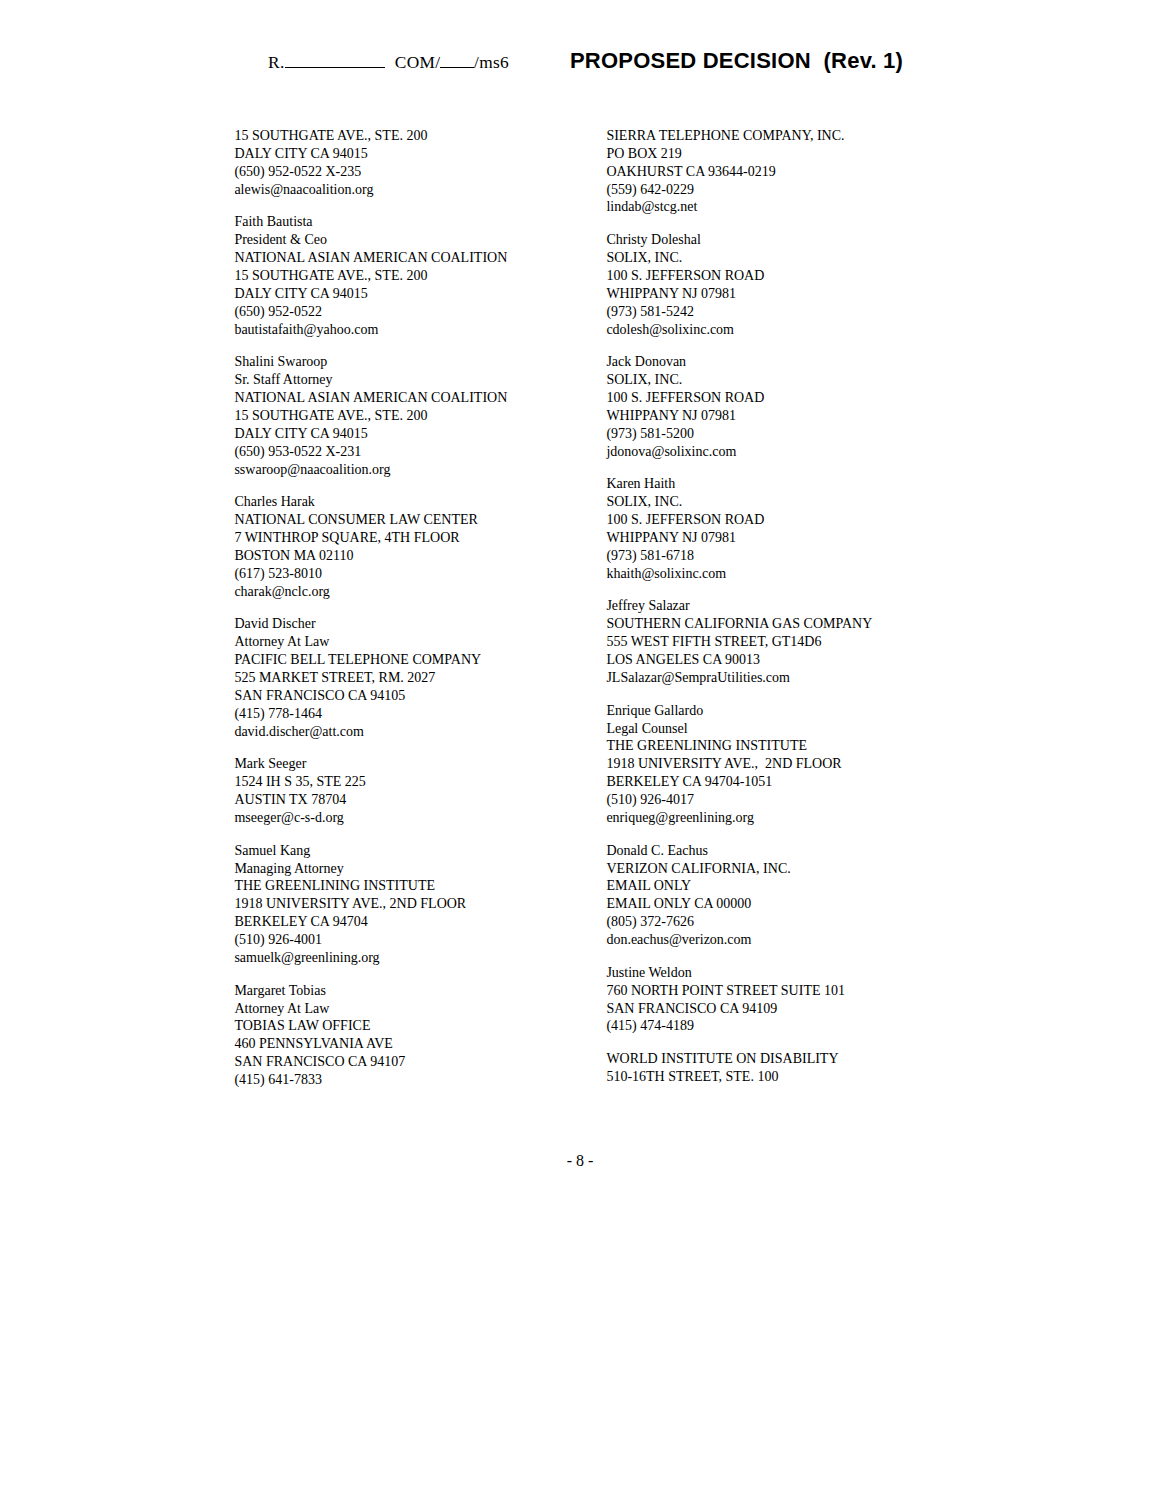R. COM/ /ms6
PROPOSED DECISION (Rev. 1)
15 SOUTHGATE AVE., STE. 200
DALY CITY CA 94015
(650) 952-0522 X-235
alewis@naacoalition.org
Faith Bautista
President & Ceo
NATIONAL ASIAN AMERICAN COALITION
15 SOUTHGATE AVE., STE. 200
DALY CITY CA 94015
(650) 952-0522
bautistafaith@yahoo.com
Shalini Swaroop
Sr. Staff Attorney
NATIONAL ASIAN AMERICAN COALITION
15 SOUTHGATE AVE., STE. 200
DALY CITY CA 94015
(650) 953-0522 X-231
sswaroop@naacoalition.org
Charles Harak
NATIONAL CONSUMER LAW CENTER
7 WINTHROP SQUARE, 4TH FLOOR
BOSTON MA 02110
(617) 523-8010
charak@nclc.org
David Discher
Attorney At Law
PACIFIC BELL TELEPHONE COMPANY
525 MARKET STREET, RM. 2027
SAN FRANCISCO CA 94105
(415) 778-1464
david.discher@att.com
Mark Seeger
1524 IH S 35, STE 225
AUSTIN TX 78704
mseeger@c-s-d.org
Samuel Kang
Managing Attorney
THE GREENLINING INSTITUTE
1918 UNIVERSITY AVE., 2ND FLOOR
BERKELEY CA 94704
(510) 926-4001
samuelk@greenlining.org
Margaret Tobias
Attorney At Law
TOBIAS LAW OFFICE
460 PENNSYLVANIA AVE
SAN FRANCISCO CA 94107
(415) 641-7833
SIERRA TELEPHONE COMPANY, INC.
PO BOX 219
OAKHURST CA 93644-0219
(559) 642-0229
lindab@stcg.net
Christy Doleshal
SOLIX, INC.
100 S. JEFFERSON ROAD
WHIPPANY NJ 07981
(973) 581-5242
cdolesh@solixinc.com
Jack Donovan
SOLIX, INC.
100 S. JEFFERSON ROAD
WHIPPANY NJ 07981
(973) 581-5200
jdonova@solixinc.com
Karen Haith
SOLIX, INC.
100 S. JEFFERSON ROAD
WHIPPANY NJ 07981
(973) 581-6718
khaith@solixinc.com
Jeffrey Salazar
SOUTHERN CALIFORNIA GAS COMPANY
555 WEST FIFTH STREET, GT14D6
LOS ANGELES CA 90013
JLSalazar@SempraUtilities.com
Enrique Gallardo
Legal Counsel
THE GREENLINING INSTITUTE
1918 UNIVERSITY AVE., 2ND FLOOR
BERKELEY CA 94704-1051
(510) 926-4017
enriqueg@greenlining.org
Donald C. Eachus
VERIZON CALIFORNIA, INC.
EMAIL ONLY
EMAIL ONLY CA 00000
(805) 372-7626
don.eachus@verizon.com
Justine Weldon
760 NORTH POINT STREET SUITE 101
SAN FRANCISCO CA 94109
(415) 474-4189
WORLD INSTITUTE ON DISABILITY
510-16TH STREET, STE. 100
- 8 -